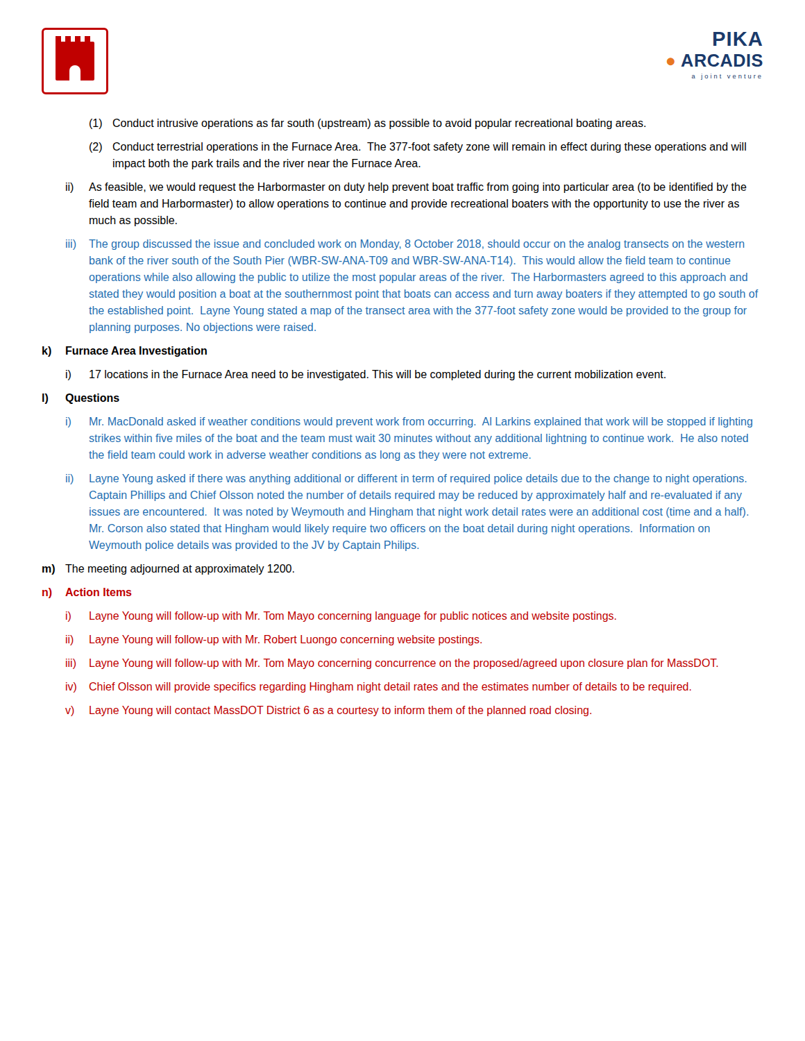PIKA
● ARCADIS
a joint venture
(1)
Conduct intrusive operations as far south (upstream) as possible to avoid popular recreational boating areas.
(2)
Conduct terrestrial operations in the Furnace Area. The 377-foot safety zone will remain in effect during these operations and will impact both the park trails and the river near the Furnace Area.
ii)
As feasible, we would request the Harbormaster on duty help prevent boat traffic from going into particular area (to be identified by the field team and Harbormaster) to allow operations to continue and provide recreational boaters with the opportunity to use the river as much as possible.
iii)
The group discussed the issue and concluded work on Monday, 8 October 2018, should occur on the analog transects on the western bank of the river south of the South Pier (WBR-SW-ANA-T09 and WBR-SW-ANA-T14). This would allow the field team to continue operations while also allowing the public to utilize the most popular areas of the river. The Harbormasters agreed to this approach and stated they would position a boat at the southernmost point that boats can access and turn away boaters if they attempted to go south of the established point. Layne Young stated a map of the transect area with the 377-foot safety zone would be provided to the group for planning purposes. No objections were raised.
k)
Furnace Area Investigation
i)
17 locations in the Furnace Area need to be investigated. This will be completed during the current mobilization event.
l)
Questions
i)
Mr. MacDonald asked if weather conditions would prevent work from occurring. Al Larkins explained that work will be stopped if lighting strikes within five miles of the boat and the team must wait 30 minutes without any additional lightning to continue work. He also noted the field team could work in adverse weather conditions as long as they were not extreme.
ii)
Layne Young asked if there was anything additional or different in term of required police details due to the change to night operations. Captain Phillips and Chief Olsson noted the number of details required may be reduced by approximately half and re-evaluated if any issues are encountered. It was noted by Weymouth and Hingham that night work detail rates were an additional cost (time and a half). Mr. Corson also stated that Hingham would likely require two officers on the boat detail during night operations. Information on Weymouth police details was provided to the JV by Captain Philips.
m)
The meeting adjourned at approximately 1200.
n)
Action Items
i)
Layne Young will follow-up with Mr. Tom Mayo concerning language for public notices and website postings.
ii)
Layne Young will follow-up with Mr. Robert Luongo concerning website postings.
iii)
Layne Young will follow-up with Mr. Tom Mayo concerning concurrence on the proposed/agreed upon closure plan for MassDOT.
iv)
Chief Olsson will provide specifics regarding Hingham night detail rates and the estimates number of details to be required.
v)
Layne Young will contact MassDOT District 6 as a courtesy to inform them of the planned road closing.